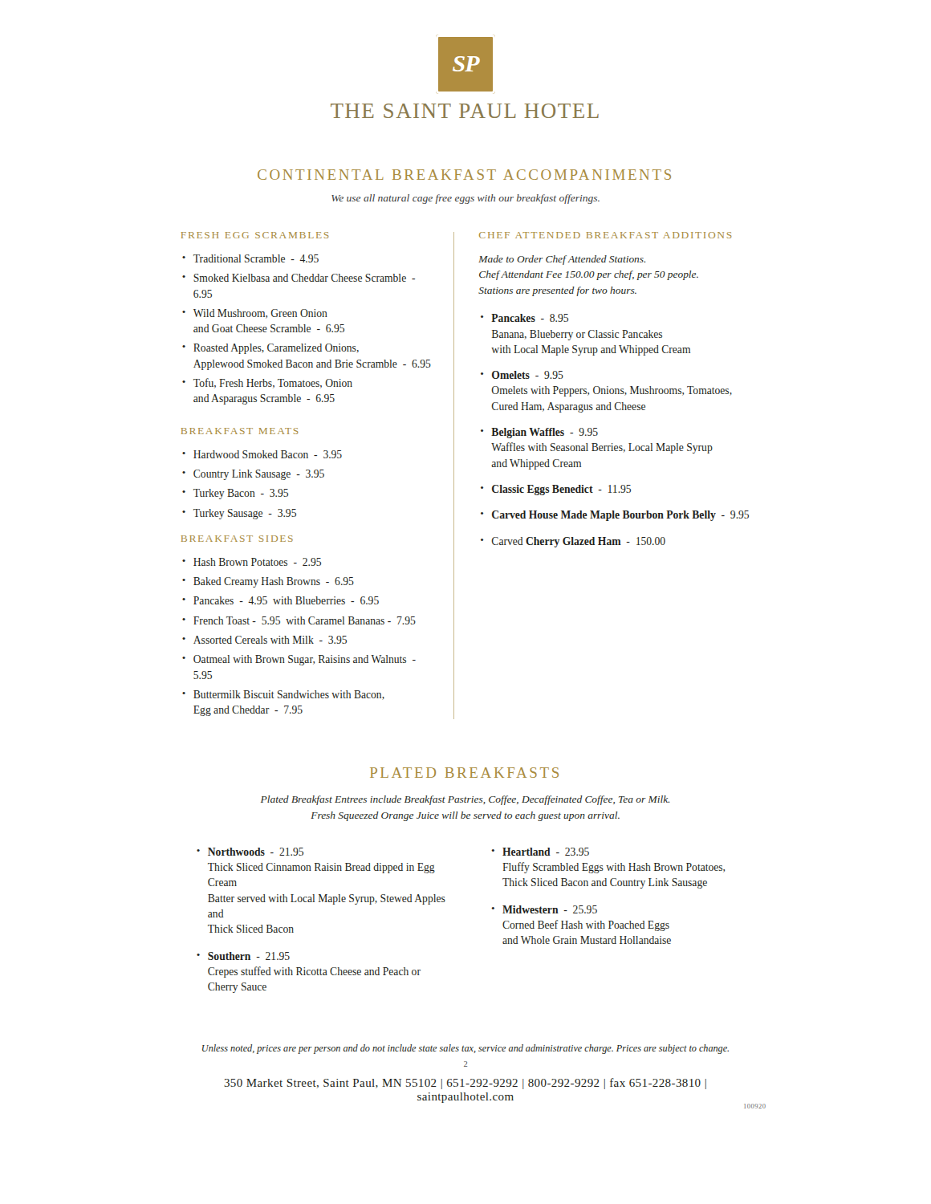SP
The Saint Paul Hotel
Continental Breakfast Accompaniments
We use all natural cage free eggs with our breakfast offerings.
Fresh Egg Scrambles
Traditional Scramble - 4.95
Smoked Kielbasa and Cheddar Cheese Scramble - 6.95
Wild Mushroom, Green Onion
and Goat Cheese Scramble - 6.95
Roasted Apples, Caramelized Onions,
Applewood Smoked Bacon and Brie Scramble - 6.95
Tofu, Fresh Herbs, Tomatoes, Onion
and Asparagus Scramble - 6.95
Breakfast Meats
Hardwood Smoked Bacon - 3.95
Country Link Sausage - 3.95
Turkey Bacon - 3.95
Turkey Sausage - 3.95
Breakfast Sides
Hash Brown Potatoes - 2.95
Baked Creamy Hash Browns - 6.95
Pancakes - 4.95 with Blueberries - 6.95
French Toast - 5.95 with Caramel Bananas - 7.95
Assorted Cereals with Milk - 3.95
Oatmeal with Brown Sugar, Raisins and Walnuts - 5.95
Buttermilk Biscuit Sandwiches with Bacon,
Egg and Cheddar - 7.95
Chef Attended Breakfast Additions
Made to Order Chef Attended Stations.
Chef Attendant Fee 150.00 per chef, per 50 people.
Stations are presented for two hours.
Pancakes - 8.95
Banana, Blueberry or Classic Pancakes
with Local Maple Syrup and Whipped Cream
Omelets - 9.95
Omelets with Peppers, Onions, Mushrooms, Tomatoes,
Cured Ham, Asparagus and Cheese
Belgian Waffles - 9.95
Waffles with Seasonal Berries, Local Maple Syrup
and Whipped Cream
Classic Eggs Benedict - 11.95
Carved House Made Maple Bourbon Pork Belly - 9.95
Carved Cherry Glazed Ham - 150.00
Plated Breakfasts
Plated Breakfast Entrees include Breakfast Pastries, Coffee, Decaffeinated Coffee, Tea or Milk.
Fresh Squeezed Orange Juice will be served to each guest upon arrival.
Northwoods - 21.95
Thick Sliced Cinnamon Raisin Bread dipped in Egg Cream
Batter served with Local Maple Syrup, Stewed Apples and
Thick Sliced Bacon
Southern - 21.95
Crepes stuffed with Ricotta Cheese and Peach or Cherry Sauce
Heartland - 23.95
Fluffy Scrambled Eggs with Hash Brown Potatoes,
Thick Sliced Bacon and Country Link Sausage
Midwestern - 25.95
Corned Beef Hash with Poached Eggs
and Whole Grain Mustard Hollandaise
Unless noted, prices are per person and do not include state sales tax, service and administrative charge. Prices are subject to change.
2
350 Market Street, Saint Paul, MN 55102 | 651-292-9292 | 800-292-9292 | fax 651-228-3810 | saintpaulhotel.com
100920